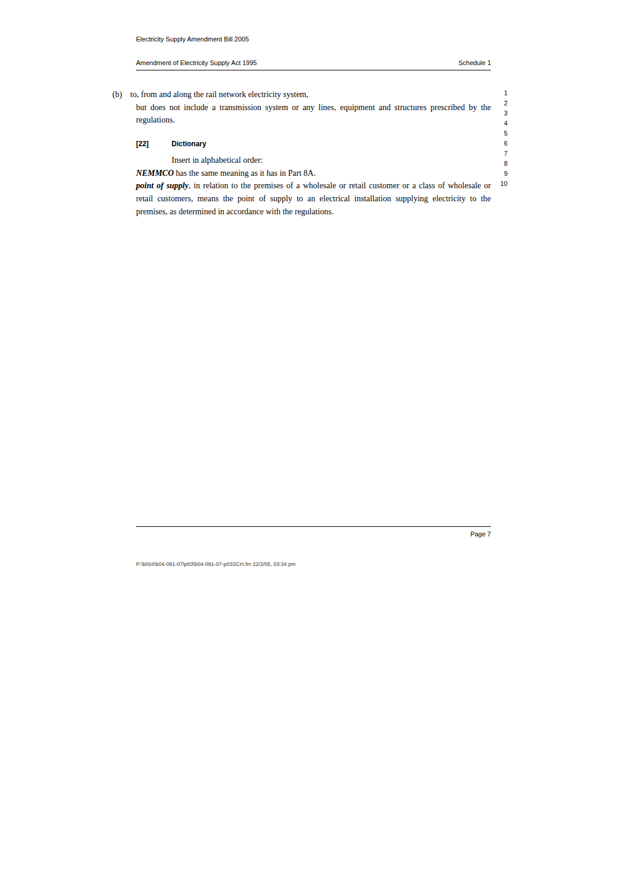Electricity Supply Amendment Bill 2005
Amendment of Electricity Supply Act 1995 Schedule 1
1
2
3
4
5
6
7
8
9
10
(b) to, from and along the rail network electricity system,
but does not include a transmission system or any lines, equipment and structures prescribed by the regulations.
[22] Dictionary
Insert in alphabetical order:
NEMMCO has the same meaning as it has in Part 8A.
point of supply, in relation to the premises of a wholesale or retail customer or a class of wholesale or retail customers, means the point of supply to an electrical installation supplying electricity to the premises, as determined in accordance with the regulations.
Page 7
P:\bi\04\b04-091-07\p03\b04-091-07-p03SCH.fm 22/2/05, 03:34 pm